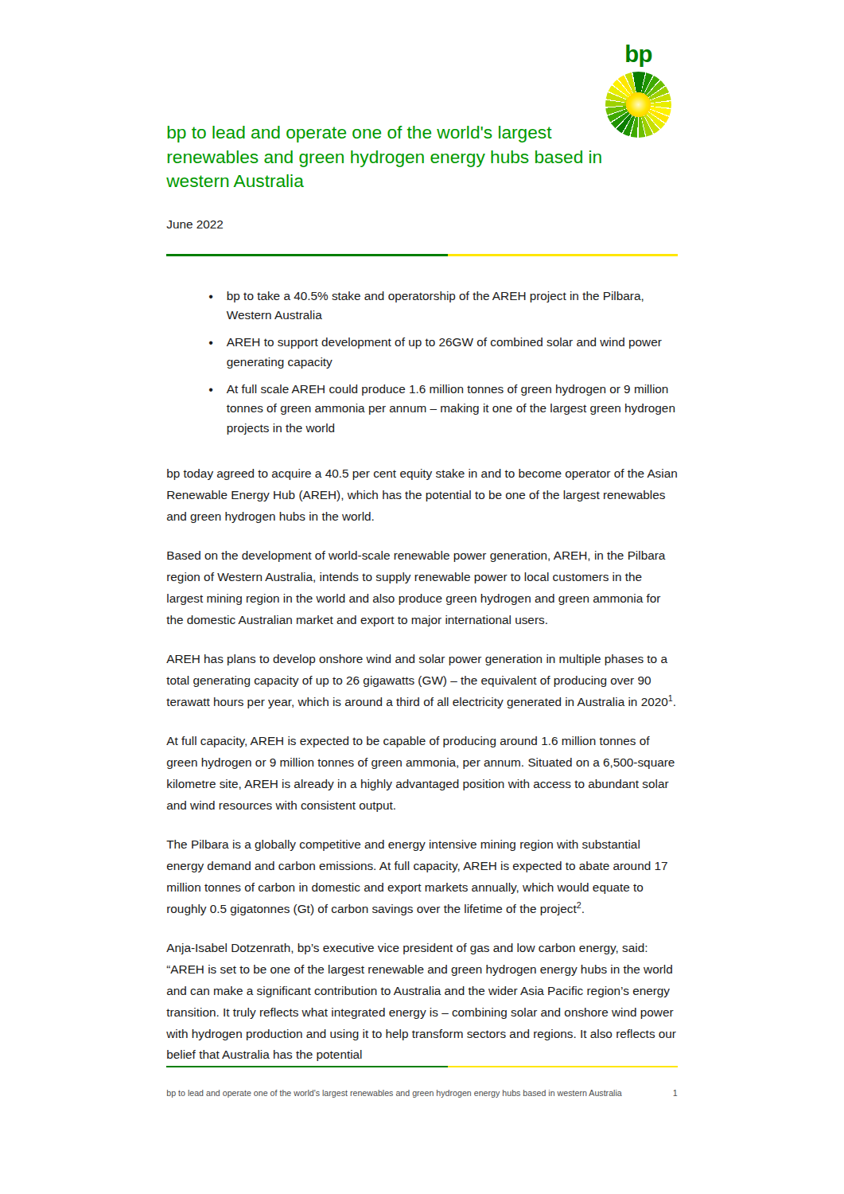bp
bp to lead and operate one of the world's largest renewables and green hydrogen energy hubs based in western Australia
June 2022
bp to take a 40.5% stake and operatorship of the AREH project in the Pilbara, Western Australia
AREH to support development of up to 26GW of combined solar and wind power generating capacity
At full scale AREH could produce 1.6 million tonnes of green hydrogen or 9 million tonnes of green ammonia per annum – making it one of the largest green hydrogen projects in the world
bp today agreed to acquire a 40.5 per cent equity stake in and to become operator of the Asian Renewable Energy Hub (AREH), which has the potential to be one of the largest renewables and green hydrogen hubs in the world.
Based on the development of world-scale renewable power generation, AREH, in the Pilbara region of Western Australia, intends to supply renewable power to local customers in the largest mining region in the world and also produce green hydrogen and green ammonia for the domestic Australian market and export to major international users.
AREH has plans to develop onshore wind and solar power generation in multiple phases to a total generating capacity of up to 26 gigawatts (GW) – the equivalent of producing over 90 terawatt hours per year, which is around a third of all electricity generated in Australia in 20201.
At full capacity, AREH is expected to be capable of producing around 1.6 million tonnes of green hydrogen or 9 million tonnes of green ammonia, per annum. Situated on a 6,500-square kilometre site, AREH is already in a highly advantaged position with access to abundant solar and wind resources with consistent output.
The Pilbara is a globally competitive and energy intensive mining region with substantial energy demand and carbon emissions. At full capacity, AREH is expected to abate around 17 million tonnes of carbon in domestic and export markets annually, which would equate to roughly 0.5 gigatonnes (Gt) of carbon savings over the lifetime of the project2.
Anja-Isabel Dotzenrath, bp’s executive vice president of gas and low carbon energy, said: “AREH is set to be one of the largest renewable and green hydrogen energy hubs in the world and can make a significant contribution to Australia and the wider Asia Pacific region’s energy transition. It truly reflects what integrated energy is – combining solar and onshore wind power with hydrogen production and using it to help transform sectors and regions. It also reflects our belief that Australia has the potential
bp to lead and operate one of the world's largest renewables and green hydrogen energy hubs based in western Australia
1